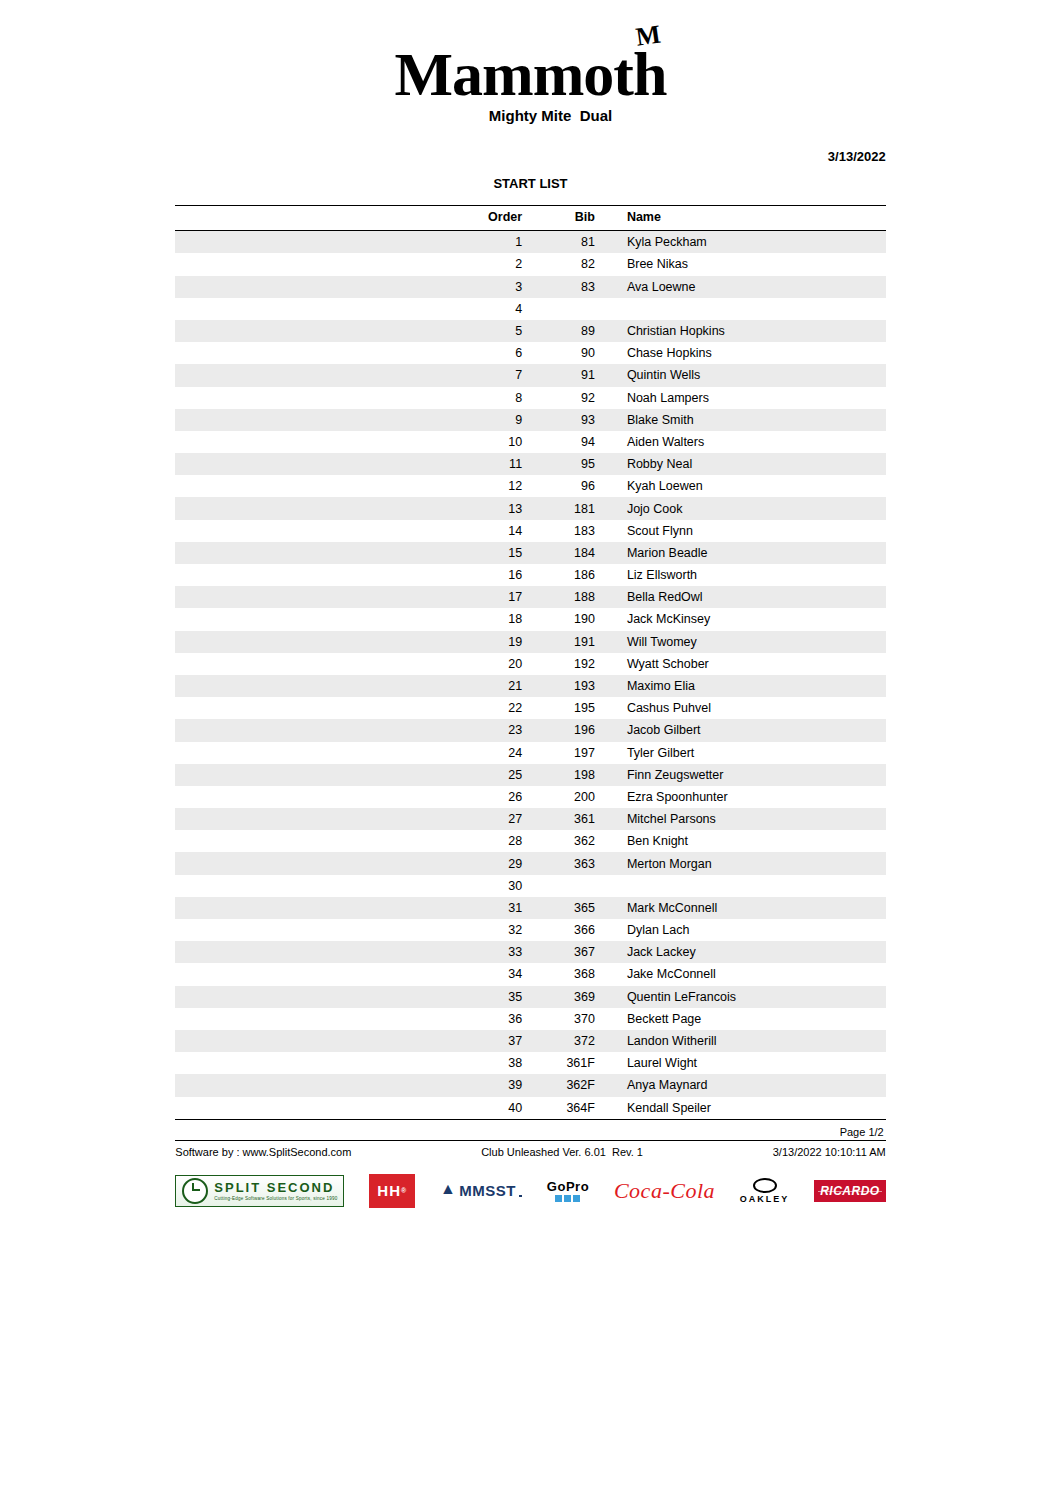M
Mammoth
Mighty Mite Dual
3/13/2022
START LIST
| Order | Bib | Name |
| --- | --- | --- |
| 1 | 81 | Kyla Peckham |
| 2 | 82 | Bree Nikas |
| 3 | 83 | Ava Loewne |
| 4 | | |
| 5 | 89 | Christian Hopkins |
| 6 | 90 | Chase Hopkins |
| 7 | 91 | Quintin Wells |
| 8 | 92 | Noah Lampers |
| 9 | 93 | Blake Smith |
| 10 | 94 | Aiden Walters |
| 11 | 95 | Robby Neal |
| 12 | 96 | Kyah Loewen |
| 13 | 181 | Jojo Cook |
| 14 | 183 | Scout Flynn |
| 15 | 184 | Marion Beadle |
| 16 | 186 | Liz Ellsworth |
| 17 | 188 | Bella RedOwl |
| 18 | 190 | Jack McKinsey |
| 19 | 191 | Will Twomey |
| 20 | 192 | Wyatt Schober |
| 21 | 193 | Maximo Elia |
| 22 | 195 | Cashus Puhvel |
| 23 | 196 | Jacob Gilbert |
| 24 | 197 | Tyler Gilbert |
| 25 | 198 | Finn Zeugswetter |
| 26 | 200 | Ezra Spoonhunter |
| 27 | 361 | Mitchel Parsons |
| 28 | 362 | Ben Knight |
| 29 | 363 | Merton Morgan |
| 30 | | |
| 31 | 365 | Mark McConnell |
| 32 | 366 | Dylan Lach |
| 33 | 367 | Jack Lackey |
| 34 | 368 | Jake McConnell |
| 35 | 369 | Quentin LeFrancois |
| 36 | 370 | Beckett Page |
| 37 | 372 | Landon Witherill |
| 38 | 361F | Laurel Wight |
| 39 | 362F | Anya Maynard |
| 40 | 364F | Kendall Speiler |
Page 1/2
Software by : www.SplitSecond.com
Club Unleashed Ver. 6.01 Rev. 1
3/13/2022 10:10:11 AM
SPLIT SECOND
Cutting-Edge Software Solutions for Sports, since 1990
HH®
▲MMSST
GoPro
Coca-Cola
OAKLEY
RICARDO